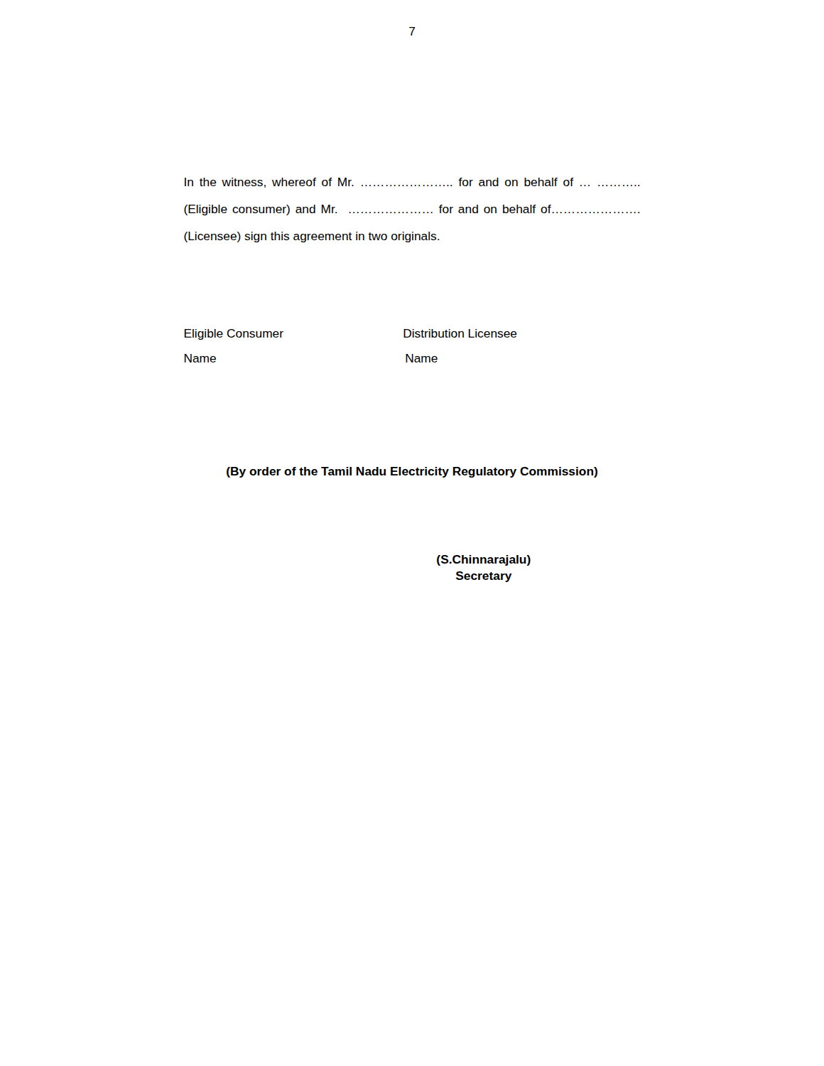7
In the witness, whereof of Mr. ………………….. for and on behalf of … ……….. (Eligible consumer) and Mr. ………………… for and on behalf of…………………. (Licensee) sign this agreement in two originals.
Eligible Consumer
Distribution Licensee
Name
Name
(By order of the Tamil Nadu Electricity Regulatory Commission)
(S.Chinnarajalu)
Secretary